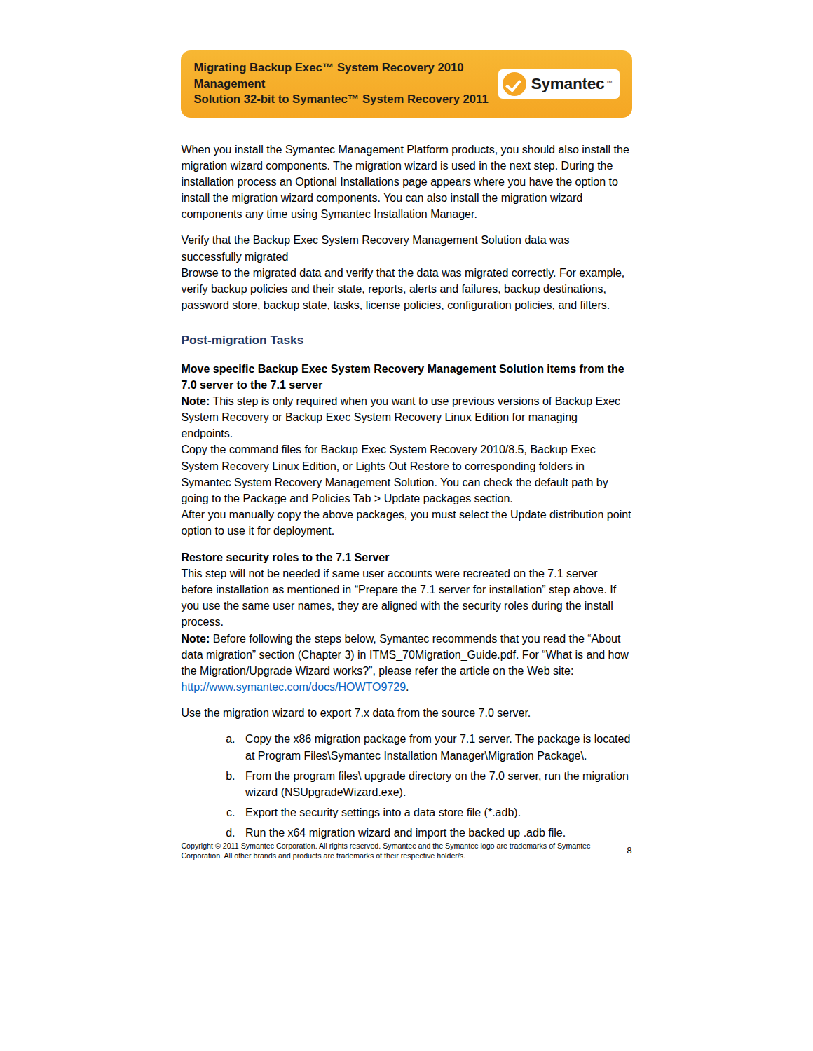Migrating Backup Exec™ System Recovery 2010 Management
Solution 32-bit to Symantec™ System Recovery 2011
Symantec™
When you install the Symantec Management Platform products, you should also install the migration wizard components. The migration wizard is used in the next step. During the installation process an Optional Installations page appears where you have the option to install the migration wizard components. You can also install the migration wizard components any time using Symantec Installation Manager.
Verify that the Backup Exec System Recovery Management Solution data was successfully migrated
Browse to the migrated data and verify that the data was migrated correctly. For example, verify backup policies and their state, reports, alerts and failures, backup destinations, password store, backup state, tasks, license policies, configuration policies, and filters.
Post-migration Tasks
Move specific Backup Exec System Recovery Management Solution items from the 7.0 server to the 7.1 server
Note: This step is only required when you want to use previous versions of Backup Exec System Recovery or Backup Exec System Recovery Linux Edition for managing endpoints.
Copy the command files for Backup Exec System Recovery 2010/8.5, Backup Exec System Recovery Linux Edition, or Lights Out Restore to corresponding folders in Symantec System Recovery Management Solution. You can check the default path by going to the Package and Policies Tab > Update packages section.
After you manually copy the above packages, you must select the Update distribution point option to use it for deployment.
Restore security roles to the 7.1 Server
This step will not be needed if same user accounts were recreated on the 7.1 server before installation as mentioned in “Prepare the 7.1 server for installation” step above. If you use the same user names, they are aligned with the security roles during the install process.
Note: Before following the steps below, Symantec recommends that you read the “About data migration” section (Chapter 3) in ITMS_70Migration_Guide.pdf. For “What is and how the Migration/Upgrade Wizard works?”, please refer the article on the Web site: http://www.symantec.com/docs/HOWTO9729.
Use the migration wizard to export 7.x data from the source 7.0 server.
Copy the x86 migration package from your 7.1 server. The package is located at Program Files\Symantec Installation Manager\Migration Package\.
From the program files\ upgrade directory on the 7.0 server, run the migration wizard (NSUpgradeWizard.exe).
Export the security settings into a data store file (*.adb).
Run the x64 migration wizard and import the backed up .adb file.
8 Copyright © 2011 Symantec Corporation. All rights reserved. Symantec and the Symantec logo are trademarks of Symantec Corporation. All other brands and products are trademarks of their respective holder/s.